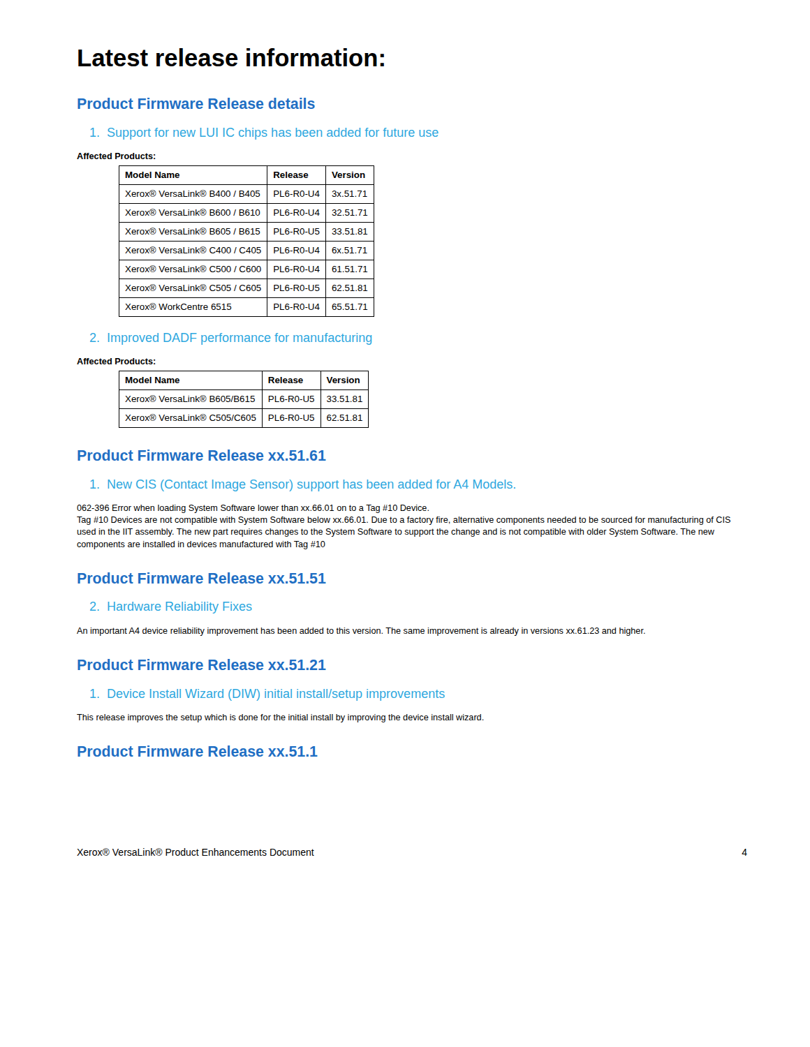Latest release information:
Product Firmware Release details
1. Support for new LUI IC chips has been added for future use
Affected Products:
| Model Name | Release | Version |
| --- | --- | --- |
| Xerox® VersaLink® B400 / B405 | PL6-R0-U4 | 3x.51.71 |
| Xerox® VersaLink® B600 / B610 | PL6-R0-U4 | 32.51.71 |
| Xerox® VersaLink® B605 / B615 | PL6-R0-U5 | 33.51.81 |
| Xerox® VersaLink® C400 / C405 | PL6-R0-U4 | 6x.51.71 |
| Xerox® VersaLink® C500 / C600 | PL6-R0-U4 | 61.51.71 |
| Xerox® VersaLink® C505 / C605 | PL6-R0-U5 | 62.51.81 |
| Xerox® WorkCentre 6515 | PL6-R0-U4 | 65.51.71 |
2. Improved DADF performance for manufacturing
Affected Products:
| Model Name | Release | Version |
| --- | --- | --- |
| Xerox® VersaLink® B605/B615 | PL6-R0-U5 | 33.51.81 |
| Xerox® VersaLink® C505/C605 | PL6-R0-U5 | 62.51.81 |
Product Firmware Release xx.51.61
1. New CIS (Contact Image Sensor) support has been added for A4 Models.
062-396 Error when loading System Software lower than xx.66.01 on to a Tag #10 Device.
Tag #10 Devices are not compatible with System Software below xx.66.01. Due to a factory fire, alternative components needed to be sourced for manufacturing of CIS used in the IIT assembly. The new part requires changes to the System Software to support the change and is not compatible with older System Software. The new components are installed in devices manufactured with Tag #10
Product Firmware Release xx.51.51
2. Hardware Reliability Fixes
An important A4 device reliability improvement has been added to this version. The same improvement is already in versions xx.61.23 and higher.
Product Firmware Release xx.51.21
1. Device Install Wizard (DIW) initial install/setup improvements
This release improves the setup which is done for the initial install by improving the device install wizard.
Product Firmware Release xx.51.1
Xerox® VersaLink® Product Enhancements Document 4